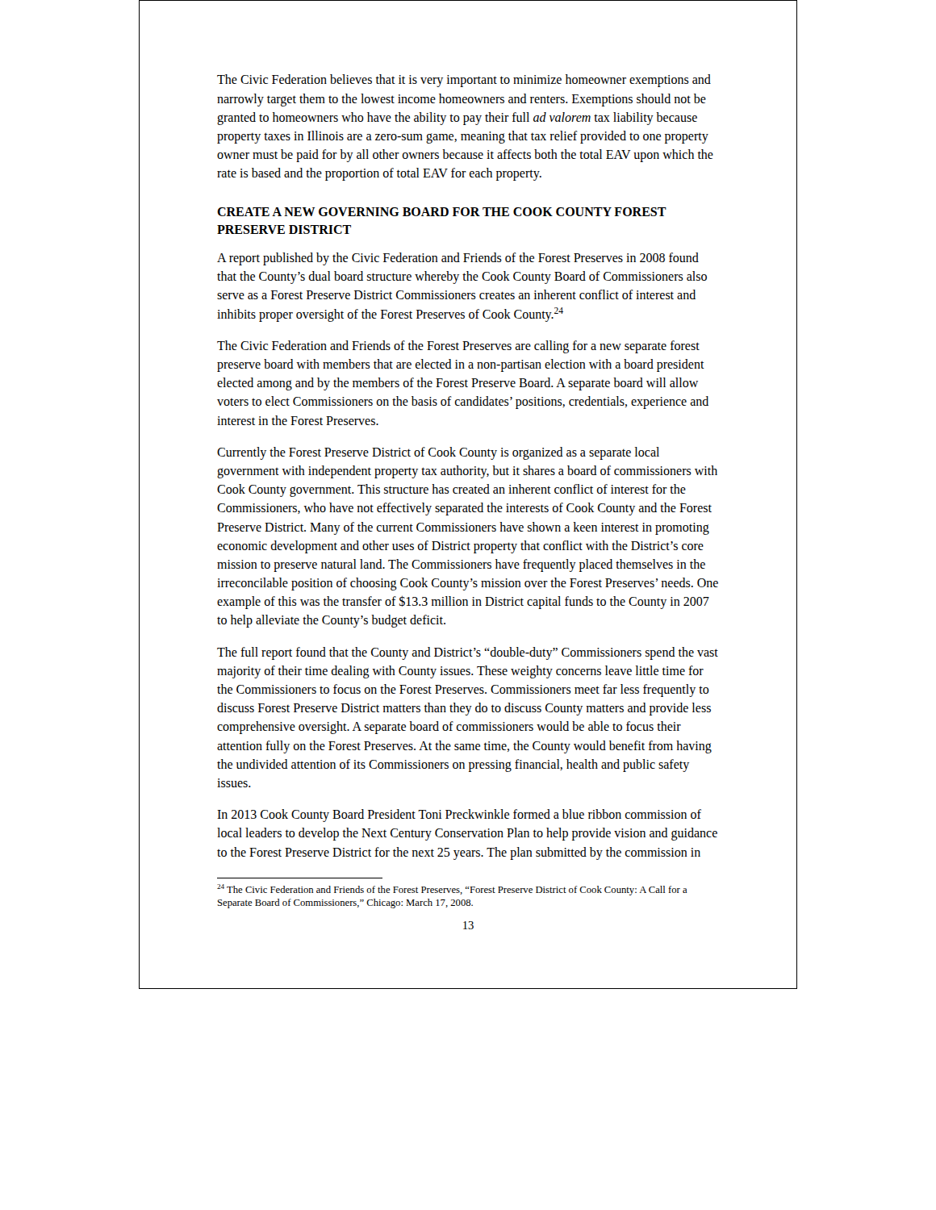The Civic Federation believes that it is very important to minimize homeowner exemptions and narrowly target them to the lowest income homeowners and renters. Exemptions should not be granted to homeowners who have the ability to pay their full ad valorem tax liability because property taxes in Illinois are a zero-sum game, meaning that tax relief provided to one property owner must be paid for by all other owners because it affects both the total EAV upon which the rate is based and the proportion of total EAV for each property.
Create a New Governing Board for the Cook County Forest Preserve District
A report published by the Civic Federation and Friends of the Forest Preserves in 2008 found that the County’s dual board structure whereby the Cook County Board of Commissioners also serve as a Forest Preserve District Commissioners creates an inherent conflict of interest and inhibits proper oversight of the Forest Preserves of Cook County.24
The Civic Federation and Friends of the Forest Preserves are calling for a new separate forest preserve board with members that are elected in a non-partisan election with a board president elected among and by the members of the Forest Preserve Board. A separate board will allow voters to elect Commissioners on the basis of candidates’ positions, credentials, experience and interest in the Forest Preserves.
Currently the Forest Preserve District of Cook County is organized as a separate local government with independent property tax authority, but it shares a board of commissioners with Cook County government. This structure has created an inherent conflict of interest for the Commissioners, who have not effectively separated the interests of Cook County and the Forest Preserve District. Many of the current Commissioners have shown a keen interest in promoting economic development and other uses of District property that conflict with the District’s core mission to preserve natural land. The Commissioners have frequently placed themselves in the irreconcilable position of choosing Cook County’s mission over the Forest Preserves’ needs. One example of this was the transfer of $13.3 million in District capital funds to the County in 2007 to help alleviate the County’s budget deficit.
The full report found that the County and District’s “double-duty” Commissioners spend the vast majority of their time dealing with County issues. These weighty concerns leave little time for the Commissioners to focus on the Forest Preserves. Commissioners meet far less frequently to discuss Forest Preserve District matters than they do to discuss County matters and provide less comprehensive oversight. A separate board of commissioners would be able to focus their attention fully on the Forest Preserves. At the same time, the County would benefit from having the undivided attention of its Commissioners on pressing financial, health and public safety issues.
In 2013 Cook County Board President Toni Preckwinkle formed a blue ribbon commission of local leaders to develop the Next Century Conservation Plan to help provide vision and guidance to the Forest Preserve District for the next 25 years. The plan submitted by the commission in
24 The Civic Federation and Friends of the Forest Preserves, “Forest Preserve District of Cook County: A Call for a Separate Board of Commissioners,” Chicago: March 17, 2008.
13